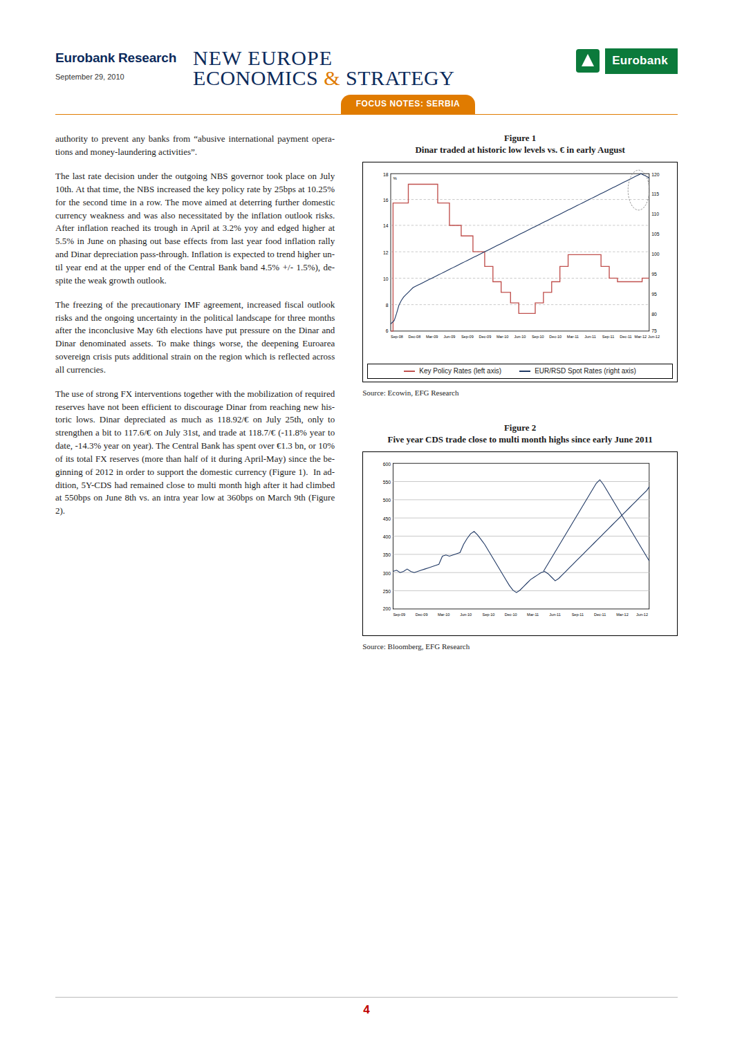Eurobank Research
September 29, 2010
NEW EUROPE
ECONOMICS & STRATEGY
Eurobank
FOCUS NOTES: SERBIA
authority to prevent any banks from “abusive international payment operations and money-laundering activities”.
The last rate decision under the outgoing NBS governor took place on July 10th. At that time, the NBS increased the key policy rate by 25bps at 10.25% for the second time in a row. The move aimed at deterring further domestic currency weakness and was also necessitated by the inflation outlook risks. After inflation reached its trough in April at 3.2% yoy and edged higher at 5.5% in June on phasing out base effects from last year food inflation rally and Dinar depreciation pass-through. Inflation is expected to trend higher until year end at the upper end of the Central Bank band 4.5% +/- 1.5%), despite the weak growth outlook.
The freezing of the precautionary IMF agreement, increased fiscal outlook risks and the ongoing uncertainty in the political landscape for three months after the inconclusive May 6th elections have put pressure on the Dinar and Dinar denominated assets. To make things worse, the deepening Euroarea sovereign crisis puts additional strain on the region which is reflected across all currencies.
The use of strong FX interventions together with the mobilization of required reserves have not been efficient to discourage Dinar from reaching new historic lows. Dinar depreciated as much as 118.92/€ on July 25th, only to strengthen a bit to 117.6/€ on July 31st, and trade at 118.7/€ (-11.8% year to date, -14.3% year on year). The Central Bank has spent over €1.3 bn, or 10% of its total FX reserves (more than half of it during April-May) since the beginning of 2012 in order to support the domestic currency (Figure 1). In addition, 5Y-CDS had remained close to multi month high after it had climbed at 550bps on June 8th vs. an intra year low at 360bps on March 9th (Figure 2).
Figure 1
Dinar traded at historic low levels vs. € in early August
18 16 14 12 10 8 6 % 120 115 110 105 100 95 95 80 75 Sep-08 Dec-08 Mar-09 Jun-09 Sep-09 Dec-09 Mar-10 Jun-10 Sep-10 Dec-10 Mar-11 Jun-11 Sep-11 Dec-11 Mar-12 Jun-12
Key Policy Rates (left axis)
EUR/RSD Spot Rates (right axis)
Source: Ecowin, EFG Research
Figure 2
Five year CDS trade close to multi month highs since early June 2011
600 550 500 450 400 350 300 250 200 Sep-09 Dec-09 Mar-10 Jun-10 Sep-10 Dec-10 Mar-11 Jun-11 Sep-11 Dec-11 Mar-12 Jun-12
Source: Bloomberg, EFG Research
4